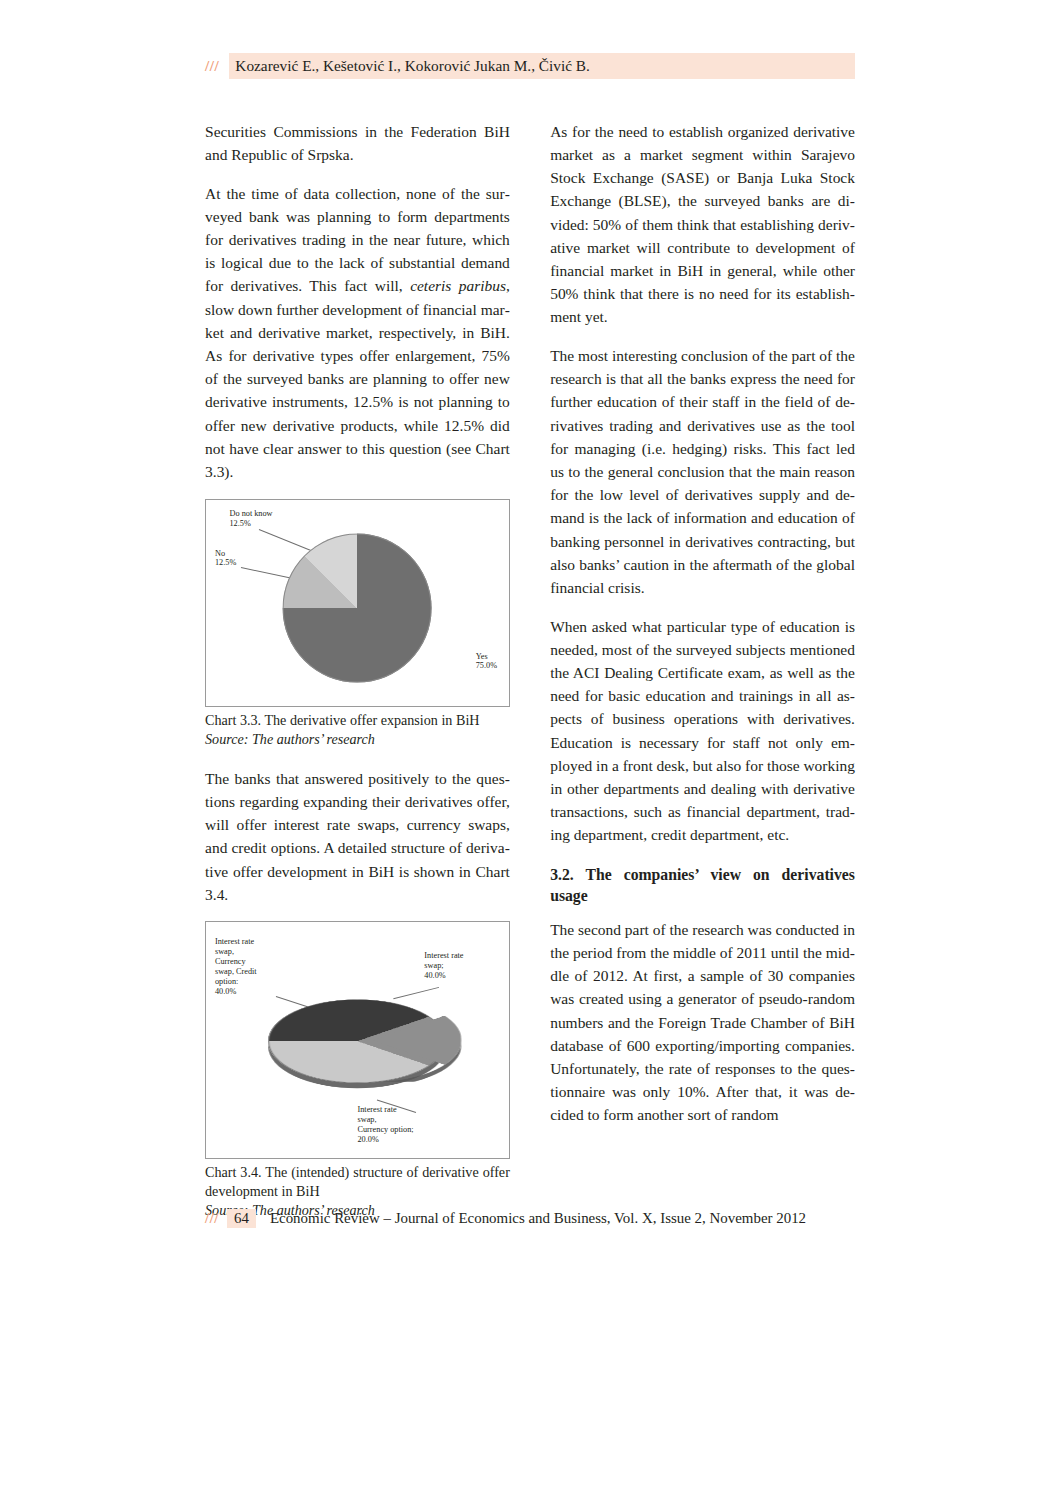///
Kozarević E., Kešetović I., Kokorović Jukan M., Čivić B.
Securities Commissions in the Federation BiH and Republic of Srpska.
At the time of data collection, none of the surveyed bank was planning to form departments for derivatives trading in the near future, which is logical due to the lack of substantial demand for derivatives. This fact will, ceteris paribus, slow down further development of financial market and derivative market, respectively, in BiH. As for derivative types offer enlargement, 75% of the surveyed banks are planning to offer new derivative instruments, 12.5% is not planning to offer new derivative products, while 12.5% did not have clear answer to this question (see Chart 3.3).
Do not know
12.5%
No
12.5%
Yes
75.0%
Chart 3.3. The derivative offer expansion in BiH Source: The authors’ research
The banks that answered positively to the questions regarding expanding their derivatives offer, will offer interest rate swaps, currency swaps, and credit options. A detailed structure of derivative offer development in BiH is shown in Chart 3.4.
Interest rate
swap,
Currency
swap, Credit
option:
40.0%
Interest rate
swap;
40.0%
Interest rate
swap,
Currency option;
20.0%
Chart 3.4. The (intended) structure of derivative offer development in BiH Source: The authors’ research
As for the need to establish organized derivative market as a market segment within Sarajevo Stock Exchange (SASE) or Banja Luka Stock Exchange (BLSE), the surveyed banks are divided: 50% of them think that establishing derivative market will contribute to development of financial market in BiH in general, while other 50% think that there is no need for its establishment yet.
The most interesting conclusion of the part of the research is that all the banks express the need for further education of their staff in the field of derivatives trading and derivatives use as the tool for managing (i.e. hedging) risks. This fact led us to the general conclusion that the main reason for the low level of derivatives supply and demand is the lack of information and education of banking personnel in derivatives contracting, but also banks’ caution in the aftermath of the global financial crisis.
When asked what particular type of education is needed, most of the surveyed subjects mentioned the ACI Dealing Certificate exam, as well as the need for basic education and trainings in all aspects of business operations with derivatives. Education is necessary for staff not only employed in a front desk, but also for those working in other departments and dealing with derivative transactions, such as financial department, trading department, credit department, etc.
3.2. The companies’ view on derivatives usage
The second part of the research was conducted in the period from the middle of 2011 until the middle of 2012. At first, a sample of 30 companies was created using a generator of pseudo-random numbers and the Foreign Trade Chamber of BiH database of 600 exporting/importing companies. Unfortunately, the rate of responses to the questionnaire was only 10%. After that, it was decided to form another sort of random
/// 64 Economic Review – Journal of Economics and Business, Vol. X, Issue 2, November 2012